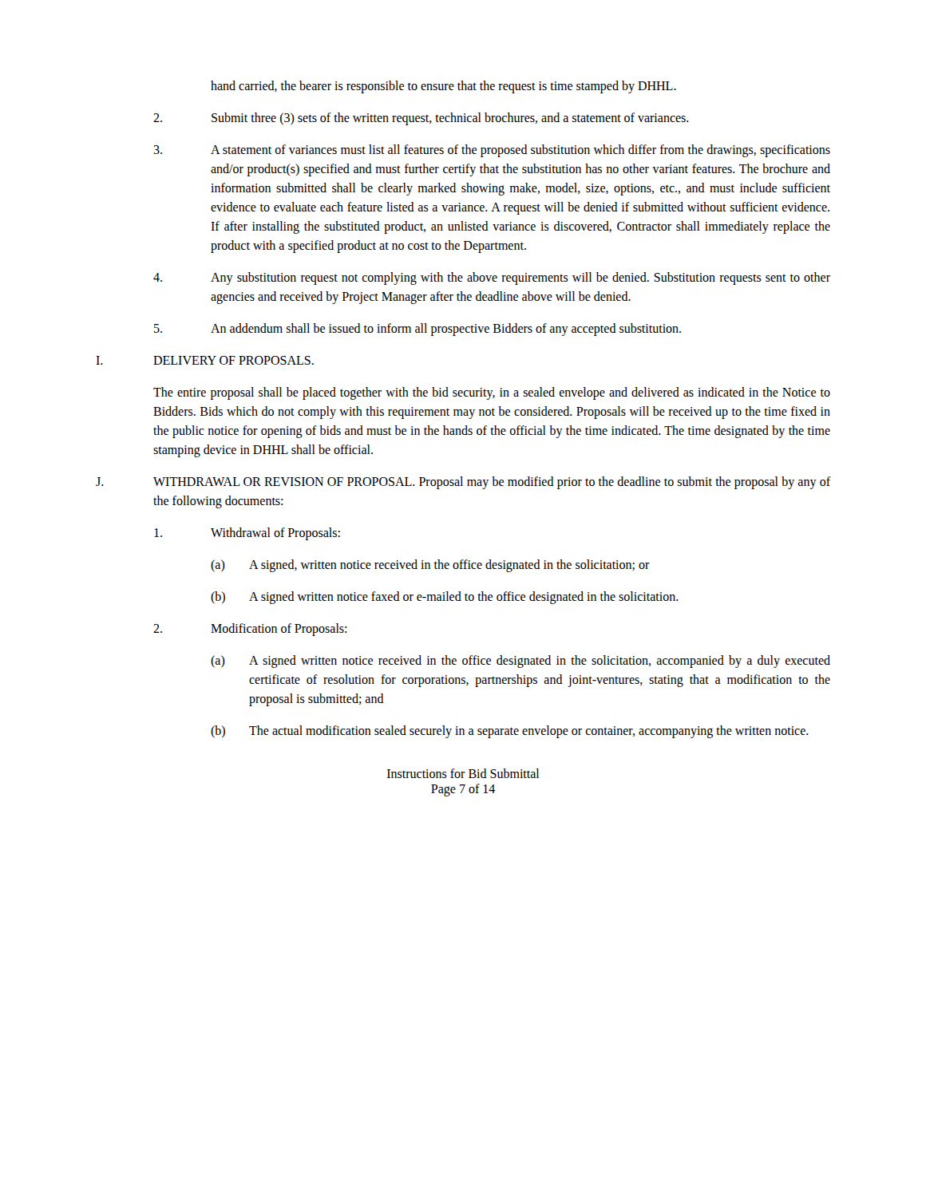hand carried, the bearer is responsible to ensure that the request is time stamped by DHHL.
2.
Submit three (3) sets of the written request, technical brochures, and a statement of variances.
3.
A statement of variances must list all features of the proposed substitution which differ from the drawings, specifications and/or product(s) specified and must further certify that the substitution has no other variant features. The brochure and information submitted shall be clearly marked showing make, model, size, options, etc., and must include sufficient evidence to evaluate each feature listed as a variance. A request will be denied if submitted without sufficient evidence. If after installing the substituted product, an unlisted variance is discovered, Contractor shall immediately replace the product with a specified product at no cost to the Department.
4.
Any substitution request not complying with the above requirements will be denied. Substitution requests sent to other agencies and received by Project Manager after the deadline above will be denied.
5.
An addendum shall be issued to inform all prospective Bidders of any accepted substitution.
I.
DELIVERY OF PROPOSALS.
The entire proposal shall be placed together with the bid security, in a sealed envelope and delivered as indicated in the Notice to Bidders. Bids which do not comply with this requirement may not be considered. Proposals will be received up to the time fixed in the public notice for opening of bids and must be in the hands of the official by the time indicated. The time designated by the time stamping device in DHHL shall be official.
J.
WITHDRAWAL OR REVISION OF PROPOSAL. Proposal may be modified prior to the deadline to submit the proposal by any of the following documents:
1.
Withdrawal of Proposals:
(a)
A signed, written notice received in the office designated in the solicitation; or
(b)
A signed written notice faxed or e-mailed to the office designated in the solicitation.
2.
Modification of Proposals:
(a)
A signed written notice received in the office designated in the solicitation, accompanied by a duly executed certificate of resolution for corporations, partnerships and joint-ventures, stating that a modification to the proposal is submitted; and
(b)
The actual modification sealed securely in a separate envelope or container, accompanying the written notice.
Instructions for Bid Submittal
Page 7 of 14